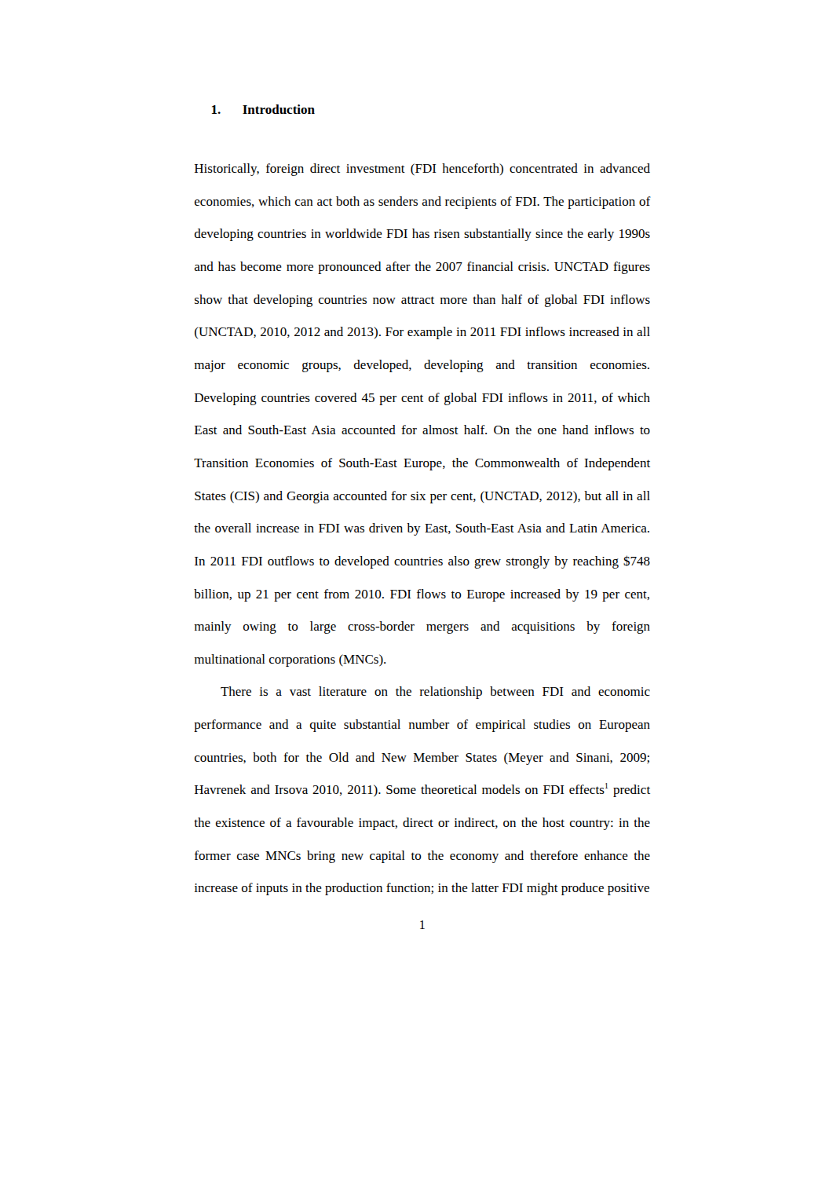1.
Introduction
Historically, foreign direct investment (FDI henceforth) concentrated in advanced economies, which can act both as senders and recipients of FDI. The participation of developing countries in worldwide FDI has risen substantially since the early 1990s and has become more pronounced after the 2007 financial crisis. UNCTAD figures show that developing countries now attract more than half of global FDI inflows (UNCTAD, 2010, 2012 and 2013). For example in 2011 FDI inflows increased in all major economic groups, developed, developing and transition economies. Developing countries covered 45 per cent of global FDI inflows in 2011, of which East and South-East Asia accounted for almost half. On the one hand inflows to Transition Economies of South-East Europe, the Commonwealth of Independent States (CIS) and Georgia accounted for six per cent, (UNCTAD, 2012), but all in all the overall increase in FDI was driven by East, South-East Asia and Latin America. In 2011 FDI outflows to developed countries also grew strongly by reaching $748 billion, up 21 per cent from 2010. FDI flows to Europe increased by 19 per cent, mainly owing to large cross-border mergers and acquisitions by foreign multinational corporations (MNCs).
There is a vast literature on the relationship between FDI and economic performance and a quite substantial number of empirical studies on European countries, both for the Old and New Member States (Meyer and Sinani, 2009; Havrenek and Irsova 2010, 2011). Some theoretical models on FDI effects1 predict the existence of a favourable impact, direct or indirect, on the host country: in the former case MNCs bring new capital to the economy and therefore enhance the increase of inputs in the production function; in the latter FDI might produce positive
1